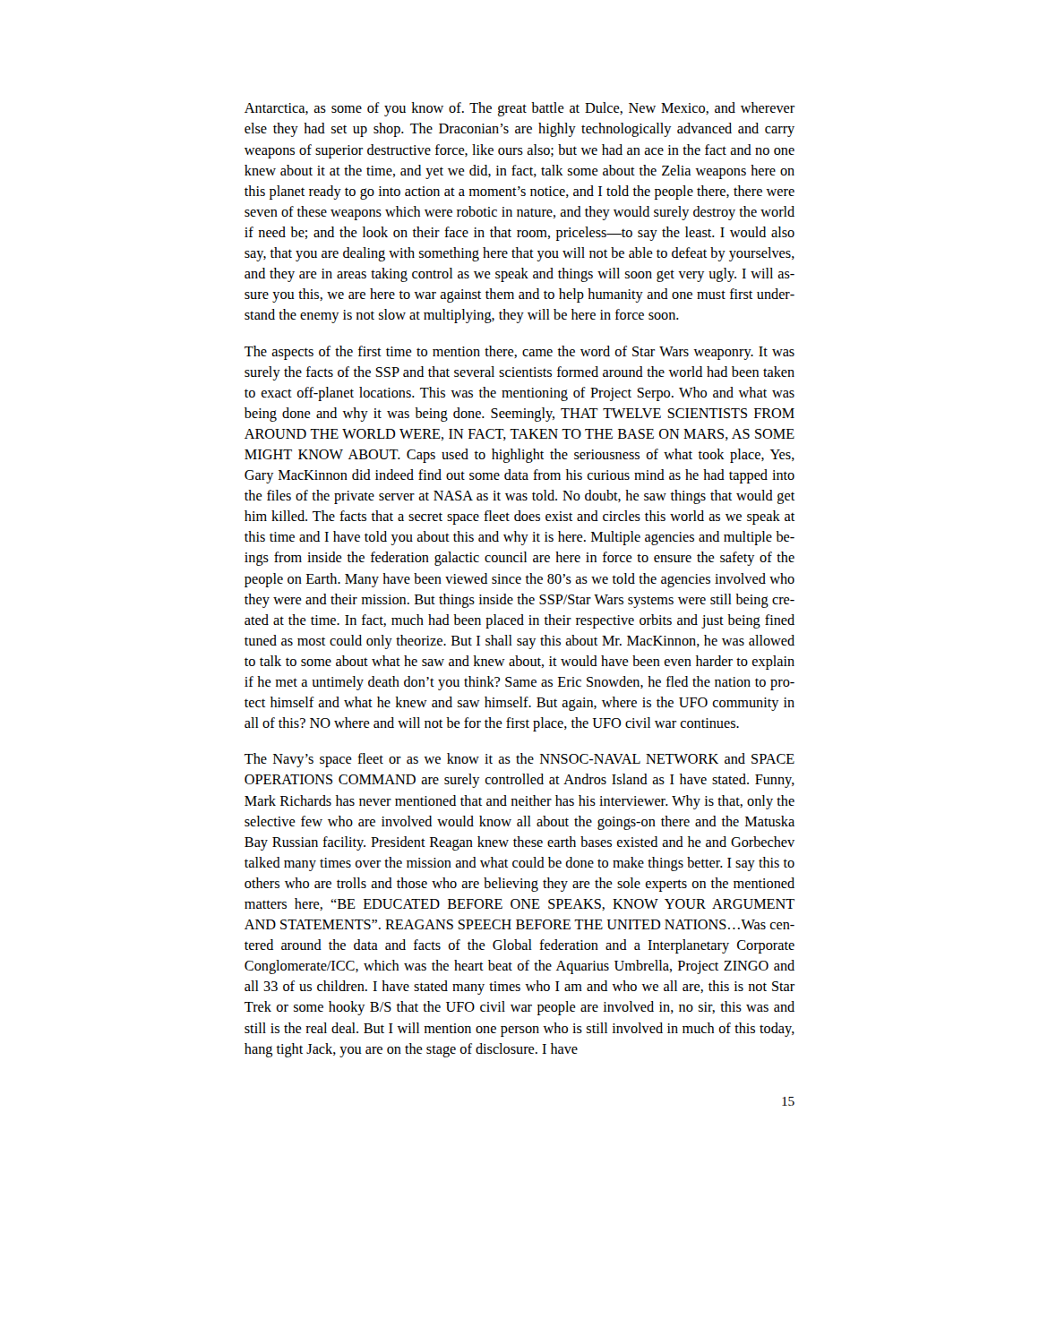Antarctica, as some of you know of. The great battle at Dulce, New Mexico, and wherever else they had set up shop. The Draconian’s are highly technologically advanced and carry weapons of superior destructive force, like ours also; but we had an ace in the fact and no one knew about it at the time, and yet we did, in fact, talk some about the Zelia weapons here on this planet ready to go into action at a moment’s notice, and I told the people there, there were seven of these weapons which were robotic in nature, and they would surely destroy the world if need be; and the look on their face in that room, priceless—to say the least. I would also say, that you are dealing with something here that you will not be able to defeat by yourselves, and they are in areas taking control as we speak and things will soon get very ugly. I will assure you this, we are here to war against them and to help humanity and one must first understand the enemy is not slow at multiplying, they will be here in force soon.
The aspects of the first time to mention there, came the word of Star Wars weaponry. It was surely the facts of the SSP and that several scientists formed around the world had been taken to exact off-planet locations. This was the mentioning of Project Serpo. Who and what was being done and why it was being done. Seemingly, THAT TWELVE SCIENTISTS FROM AROUND THE WORLD WERE, IN FACT, TAKEN TO THE BASE ON MARS, AS SOME MIGHT KNOW ABOUT. Caps used to highlight the seriousness of what took place, Yes, Gary MacKinnon did indeed find out some data from his curious mind as he had tapped into the files of the private server at NASA as it was told. No doubt, he saw things that would get him killed. The facts that a secret space fleet does exist and circles this world as we speak at this time and I have told you about this and why it is here. Multiple agencies and multiple beings from inside the federation galactic council are here in force to ensure the safety of the people on Earth. Many have been viewed since the 80’s as we told the agencies involved who they were and their mission. But things inside the SSP/Star Wars systems were still being created at the time. In fact, much had been placed in their respective orbits and just being fined tuned as most could only theorize. But I shall say this about Mr. MacKinnon, he was allowed to talk to some about what he saw and knew about, it would have been even harder to explain if he met a untimely death don’t you think? Same as Eric Snowden, he fled the nation to protect himself and what he knew and saw himself. But again, where is the UFO community in all of this? NO where and will not be for the first place, the UFO civil war continues.
The Navy’s space fleet or as we know it as the NNSOC-NAVAL NETWORK and SPACE OPERATIONS COMMAND are surely controlled at Andros Island as I have stated. Funny, Mark Richards has never mentioned that and neither has his interviewer. Why is that, only the selective few who are involved would know all about the goings-on there and the Matuska Bay Russian facility. President Reagan knew these earth bases existed and he and Gorbechev talked many times over the mission and what could be done to make things better. I say this to others who are trolls and those who are believing they are the sole experts on the mentioned matters here, “BE EDUCATED BEFORE ONE SPEAKS, KNOW YOUR ARGUMENT AND STATEMENTS”. REAGANS SPEECH BEFORE THE UNITED NATIONS…Was centered around the data and facts of the Global federation and a Interplanetary Corporate Conglomerate/ICC, which was the heart beat of the Aquarius Umbrella, Project ZINGO and all 33 of us children. I have stated many times who I am and who we all are, this is not Star Trek or some hooky B/S that the UFO civil war people are involved in, no sir, this was and still is the real deal. But I will mention one person who is still involved in much of this today, hang tight Jack, you are on the stage of disclosure. I have
15